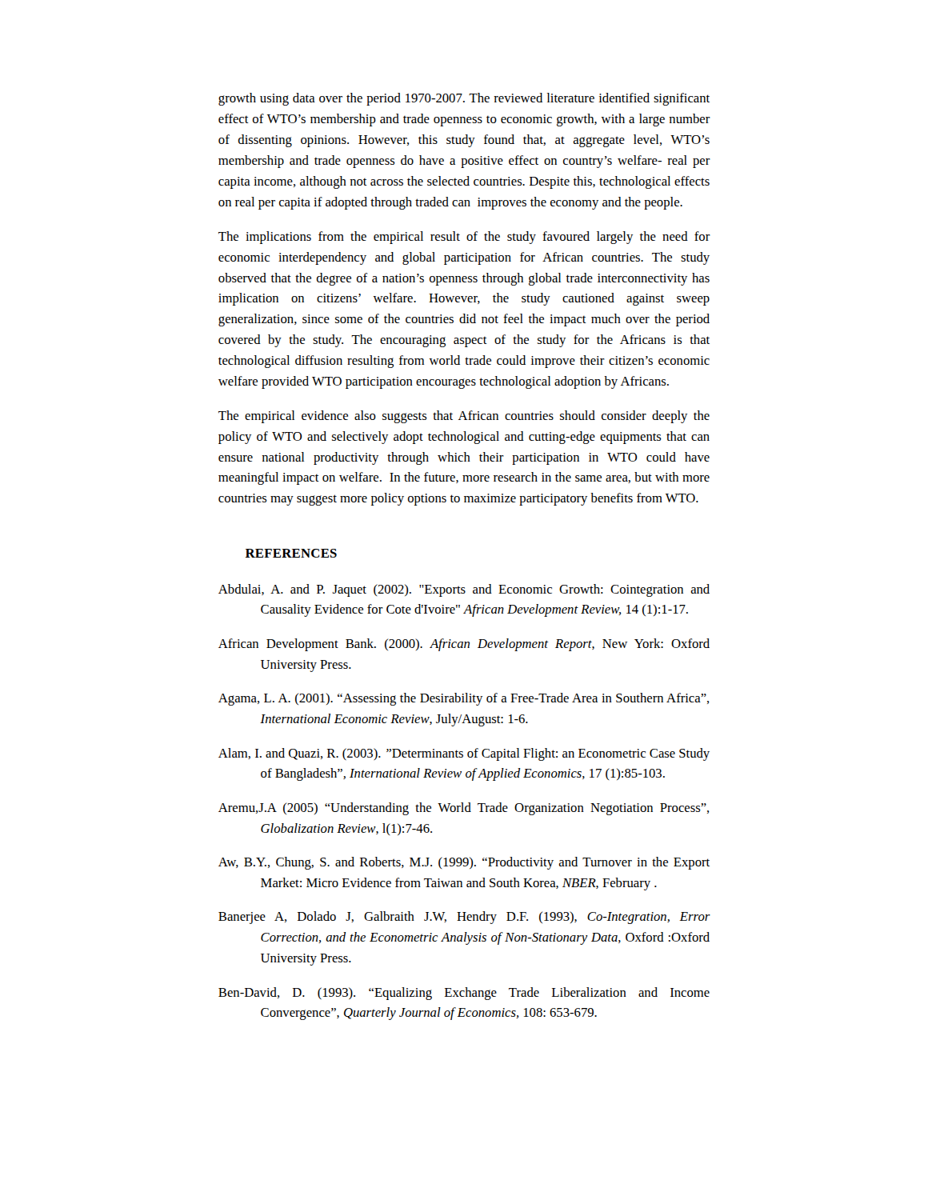growth using data over the period 1970-2007. The reviewed literature identified significant effect of WTO’s membership and trade openness to economic growth, with a large number of dissenting opinions. However, this study found that, at aggregate level, WTO’s membership and trade openness do have a positive effect on country’s welfare- real per capita income, although not across the selected countries. Despite this, technological effects on real per capita if adopted through traded can improves the economy and the people.
The implications from the empirical result of the study favoured largely the need for economic interdependency and global participation for African countries. The study observed that the degree of a nation’s openness through global trade interconnectivity has implication on citizens’ welfare. However, the study cautioned against sweep generalization, since some of the countries did not feel the impact much over the period covered by the study. The encouraging aspect of the study for the Africans is that technological diffusion resulting from world trade could improve their citizen’s economic welfare provided WTO participation encourages technological adoption by Africans.
The empirical evidence also suggests that African countries should consider deeply the policy of WTO and selectively adopt technological and cutting-edge equipments that can ensure national productivity through which their participation in WTO could have meaningful impact on welfare. In the future, more research in the same area, but with more countries may suggest more policy options to maximize participatory benefits from WTO.
REFERENCES
Abdulai, A. and P. Jaquet (2002). "Exports and Economic Growth: Cointegration and Causality Evidence for Cote d'Ivoire" African Development Review, 14 (1):1-17.
African Development Bank. (2000). African Development Report, New York: Oxford University Press.
Agama, L. A. (2001). “Assessing the Desirability of a Free-Trade Area in Southern Africa”, International Economic Review, July/August: 1-6.
Alam, I. and Quazi, R. (2003). ”Determinants of Capital Flight: an Econometric Case Study of Bangladesh”, International Review of Applied Economics, 17 (1):85-103.
Aremu,J.A (2005) “Understanding the World Trade Organization Negotiation Process”, Globalization Review, l(1):7-46.
Aw, B.Y., Chung, S. and Roberts, M.J. (1999). “Productivity and Turnover in the Export Market: Micro Evidence from Taiwan and South Korea, NBER, February .
Banerjee A, Dolado J, Galbraith J.W, Hendry D.F. (1993), Co-Integration, Error Correction, and the Econometric Analysis of Non-Stationary Data, Oxford :Oxford University Press.
Ben-David, D. (1993). “Equalizing Exchange Trade Liberalization and Income Convergence”, Quarterly Journal of Economics, 108: 653-679.